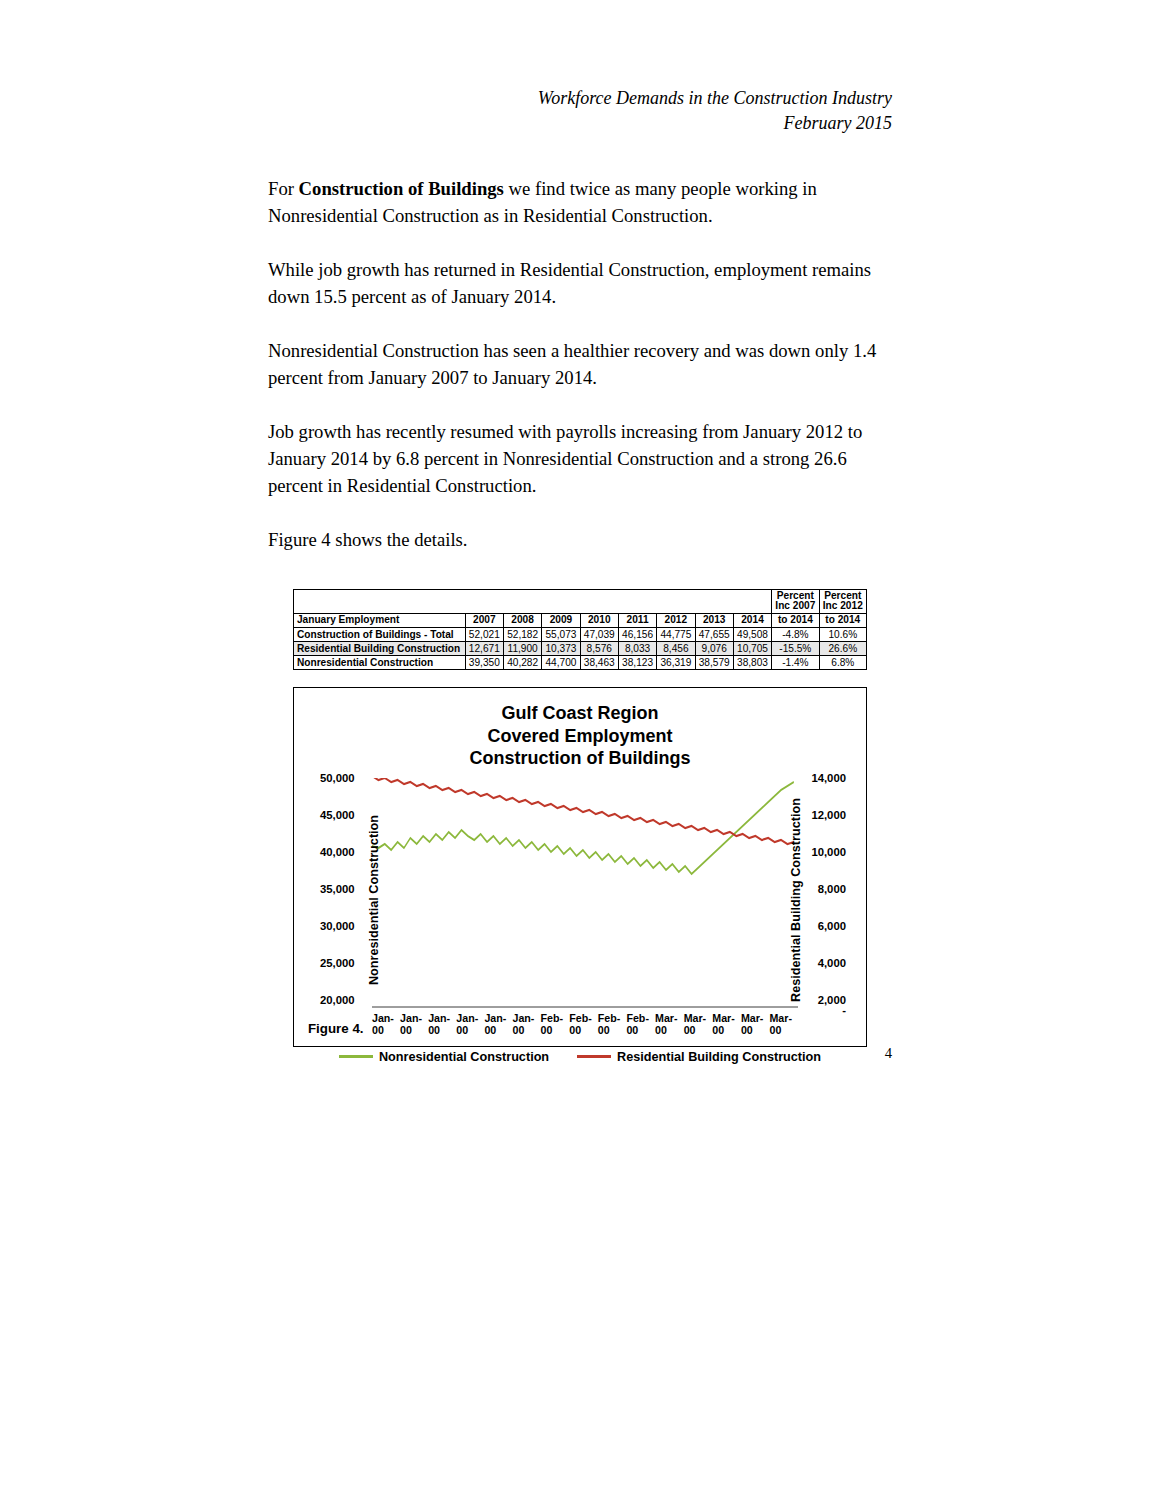Workforce Demands in the Construction Industry
February 2015
For Construction of Buildings we find twice as many people working in Nonresidential Construction as in Residential Construction.
While job growth has returned in Residential Construction, employment remains down 15.5 percent as of January 2014.
Nonresidential Construction has seen a healthier recovery and was down only 1.4 percent from January 2007 to January 2014.
Job growth has recently resumed with payrolls increasing from January 2012 to January 2014 by 6.8 percent in Nonresidential Construction and a strong 26.6 percent in Residential Construction.
Figure 4 shows the details.
| | | | | | | | | | Percent Inc 2007 | Percent Inc 2012 |
| --- | --- | --- | --- | --- | --- | --- | --- | --- | --- | --- |
| January Employment | 2007 | 2008 | 2009 | 2010 | 2011 | 2012 | 2013 | 2014 | to 2014 | to 2014 |
| Construction of Buildings - Total | 52,021 | 52,182 | 55,073 | 47,039 | 46,156 | 44,775 | 47,655 | 49,508 | -4.8% | 10.6% |
| Residential Building Construction | 12,671 | 11,900 | 10,373 | 8,576 | 8,033 | 8,456 | 9,076 | 10,705 | -15.5% | 26.6% |
| Nonresidential Construction | 39,350 | 40,282 | 44,700 | 38,463 | 38,123 | 36,319 | 38,579 | 38,803 | -1.4% | 6.8% |
Gulf Coast Region
Covered Employment
Construction of Buildings
Nonresidential Construction Residential Building Construction 50,000 45,000 40,000 35,000 30,000 25,000 20,000 14,000 12,000 10,000 8,000 6,000 4,000 2,000 -
Jan-00 Jan-00 Jan-00 Jan-00 Jan-00 Jan-00 Feb-00 Feb-00 Feb-00 Feb-00 Mar-00 Mar-00 Mar-00 Mar-00 Mar-00
Nonresidential Construction Residential Building Construction
Figure 4.
4